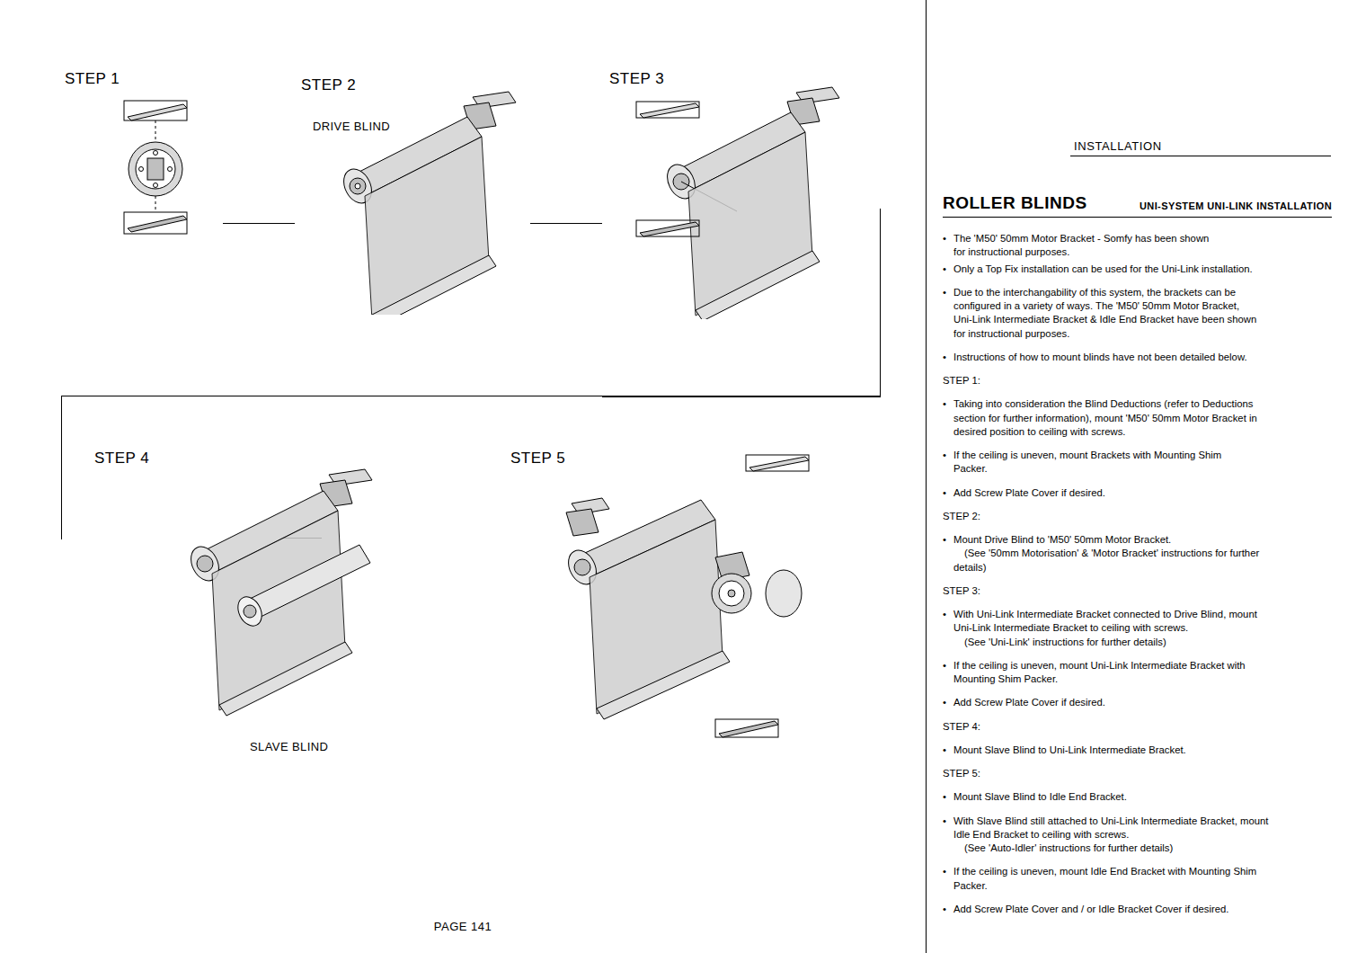STEP 1
STEP 2
STEP 3
STEP 4
STEP 5
DRIVE BLIND
SLAVE BLIND
PAGE 141
INSTALLATION
ROLLER BLINDS UNI-SYSTEM UNI-LINK INSTALLATION
The 'M50' 50mm Motor Bracket - Somfy has been shown
for instructional purposes.
Only a Top Fix installation can be used for the Uni-Link installation.
Due to the interchangability of this system, the brackets can be
configured in a variety of ways. The 'M50' 50mm Motor Bracket,
Uni-Link Intermediate Bracket & Idle End Bracket have been shown
for instructional purposes.
Instructions of how to mount blinds have not been detailed below.
STEP 1:
Taking into consideration the Blind Deductions (refer to Deductions
section for further information), mount 'M50' 50mm Motor Bracket in
desired position to ceiling with screws.
If the ceiling is uneven, mount Brackets with Mounting Shim
Packer.
Add Screw Plate Cover if desired.
STEP 2:
Mount Drive Blind to 'M50' 50mm Motor Bracket.
(See '50mm Motorisation' & 'Motor Bracket' instructions for further
details)
STEP 3:
With Uni-Link Intermediate Bracket connected to Drive Blind, mount
Uni-Link Intermediate Bracket to ceiling with screws.
(See 'Uni-Link' instructions for further details)
If the ceiling is uneven, mount Uni-Link Intermediate Bracket with
Mounting Shim Packer.
Add Screw Plate Cover if desired.
STEP 4:
Mount Slave Blind to Uni-Link Intermediate Bracket.
STEP 5:
Mount Slave Blind to Idle End Bracket.
With Slave Blind still attached to Uni-Link Intermediate Bracket, mount
Idle End Bracket to ceiling with screws.
(See 'Auto-Idler' instructions for further details)
If the ceiling is uneven, mount Idle End Bracket with Mounting Shim
Packer.
Add Screw Plate Cover and / or Idle Bracket Cover if desired.